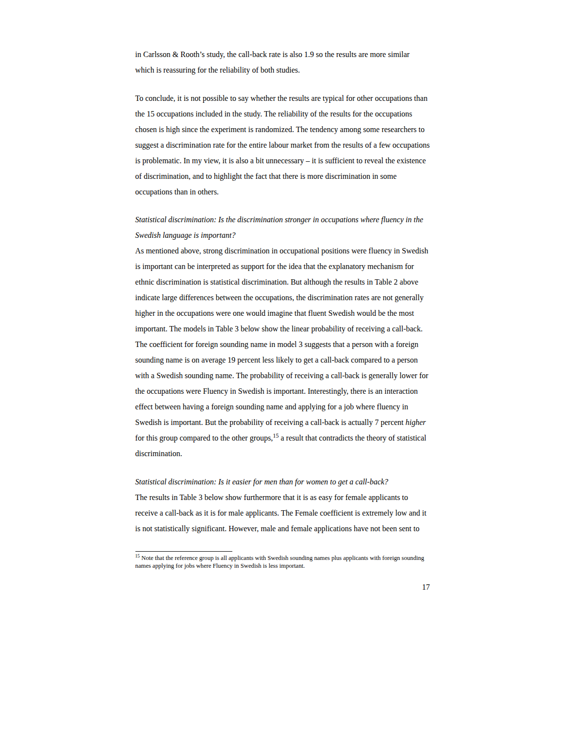in Carlsson & Rooth’s study, the call-back rate is also 1.9 so the results are more similar which is reassuring for the reliability of both studies.
To conclude, it is not possible to say whether the results are typical for other occupations than the 15 occupations included in the study. The reliability of the results for the occupations chosen is high since the experiment is randomized. The tendency among some researchers to suggest a discrimination rate for the entire labour market from the results of a few occupations is problematic. In my view, it is also a bit unnecessary – it is sufficient to reveal the existence of discrimination, and to highlight the fact that there is more discrimination in some occupations than in others.
Statistical discrimination: Is the discrimination stronger in occupations where fluency in the Swedish language is important?
As mentioned above, strong discrimination in occupational positions were fluency in Swedish is important can be interpreted as support for the idea that the explanatory mechanism for ethnic discrimination is statistical discrimination. But although the results in Table 2 above indicate large differences between the occupations, the discrimination rates are not generally higher in the occupations were one would imagine that fluent Swedish would be the most important. The models in Table 3 below show the linear probability of receiving a call-back. The coefficient for foreign sounding name in model 3 suggests that a person with a foreign sounding name is on average 19 percent less likely to get a call-back compared to a person with a Swedish sounding name. The probability of receiving a call-back is generally lower for the occupations were Fluency in Swedish is important. Interestingly, there is an interaction effect between having a foreign sounding name and applying for a job where fluency in Swedish is important. But the probability of receiving a call-back is actually 7 percent higher for this group compared to the other groups,15 a result that contradicts the theory of statistical discrimination.
Statistical discrimination: Is it easier for men than for women to get a call-back?
The results in Table 3 below show furthermore that it is as easy for female applicants to receive a call-back as it is for male applicants. The Female coefficient is extremely low and it is not statistically significant. However, male and female applications have not been sent to
15 Note that the reference group is all applicants with Swedish sounding names plus applicants with foreign sounding names applying for jobs where Fluency in Swedish is less important.
17